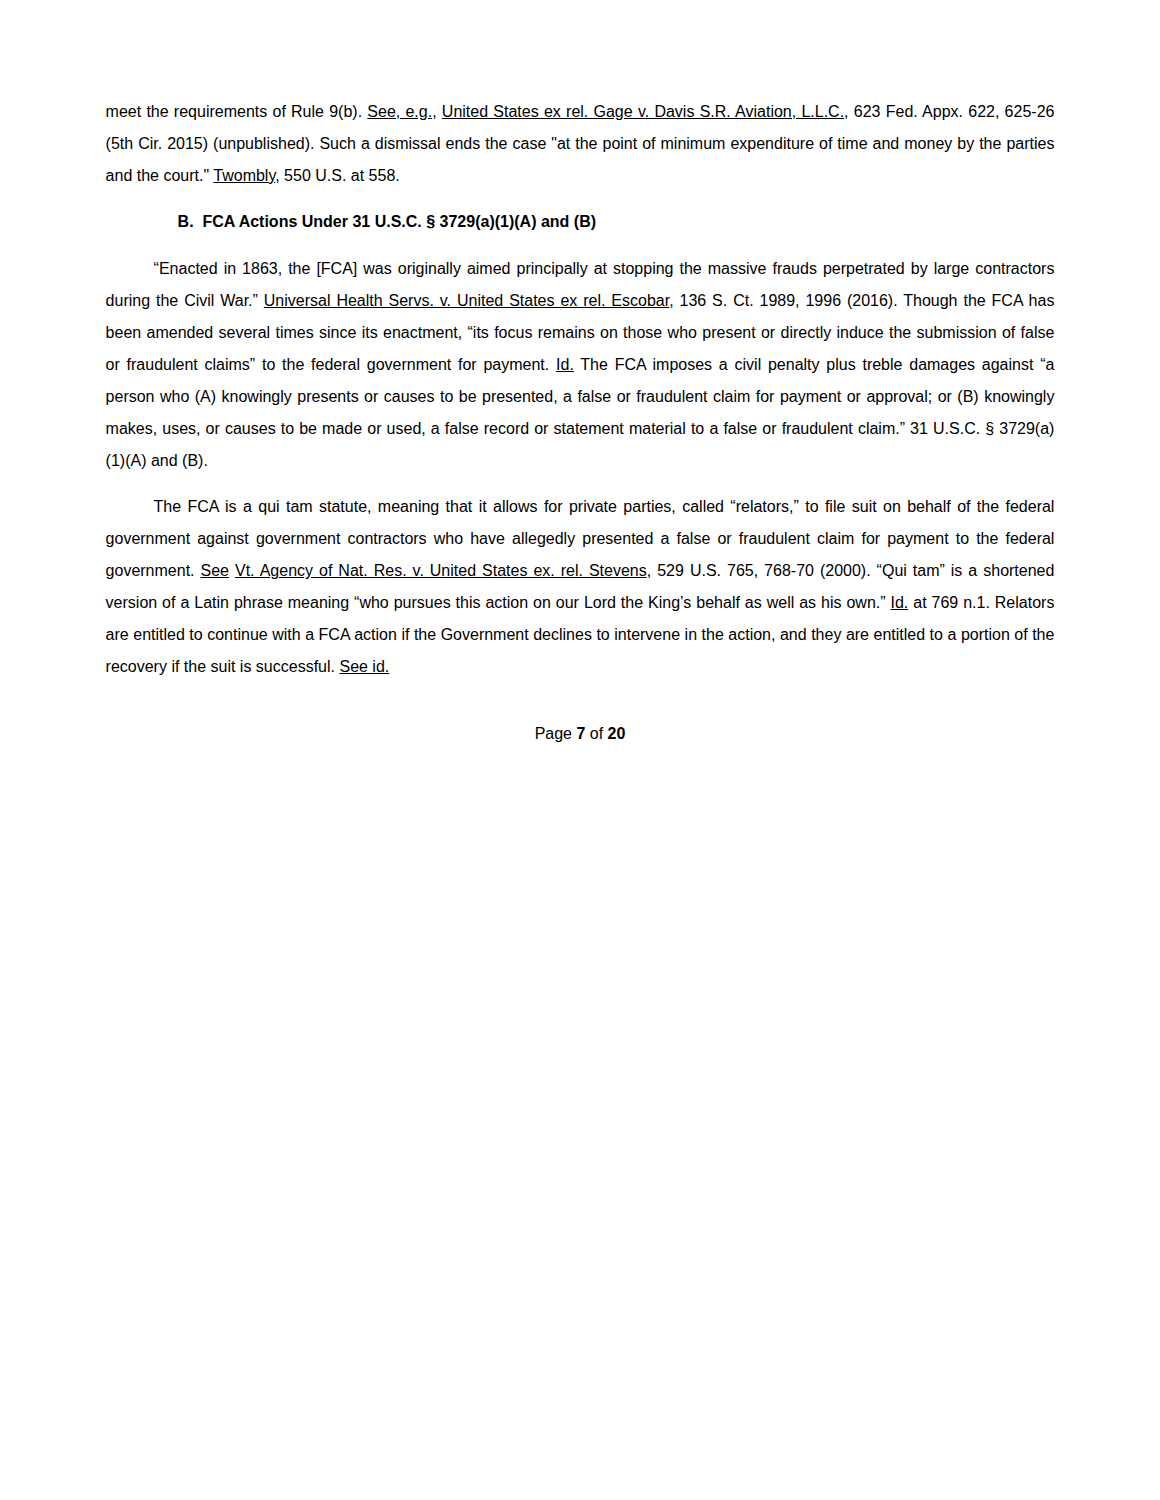meet the requirements of Rule 9(b). See, e.g., United States ex rel. Gage v. Davis S.R. Aviation, L.L.C., 623 Fed. Appx. 622, 625-26 (5th Cir. 2015) (unpublished). Such a dismissal ends the case "at the point of minimum expenditure of time and money by the parties and the court." Twombly, 550 U.S. at 558.
B. FCA Actions Under 31 U.S.C. § 3729(a)(1)(A) and (B)
“Enacted in 1863, the [FCA] was originally aimed principally at stopping the massive frauds perpetrated by large contractors during the Civil War.” Universal Health Servs. v. United States ex rel. Escobar, 136 S. Ct. 1989, 1996 (2016). Though the FCA has been amended several times since its enactment, “its focus remains on those who present or directly induce the submission of false or fraudulent claims” to the federal government for payment. Id. The FCA imposes a civil penalty plus treble damages against “a person who (A) knowingly presents or causes to be presented, a false or fraudulent claim for payment or approval; or (B) knowingly makes, uses, or causes to be made or used, a false record or statement material to a false or fraudulent claim.” 31 U.S.C. § 3729(a)(1)(A) and (B).
The FCA is a qui tam statute, meaning that it allows for private parties, called “relators,” to file suit on behalf of the federal government against government contractors who have allegedly presented a false or fraudulent claim for payment to the federal government. See Vt. Agency of Nat. Res. v. United States ex. rel. Stevens, 529 U.S. 765, 768-70 (2000). “Qui tam” is a shortened version of a Latin phrase meaning “who pursues this action on our Lord the King’s behalf as well as his own.” Id. at 769 n.1. Relators are entitled to continue with a FCA action if the Government declines to intervene in the action, and they are entitled to a portion of the recovery if the suit is successful. See id.
Page 7 of 20